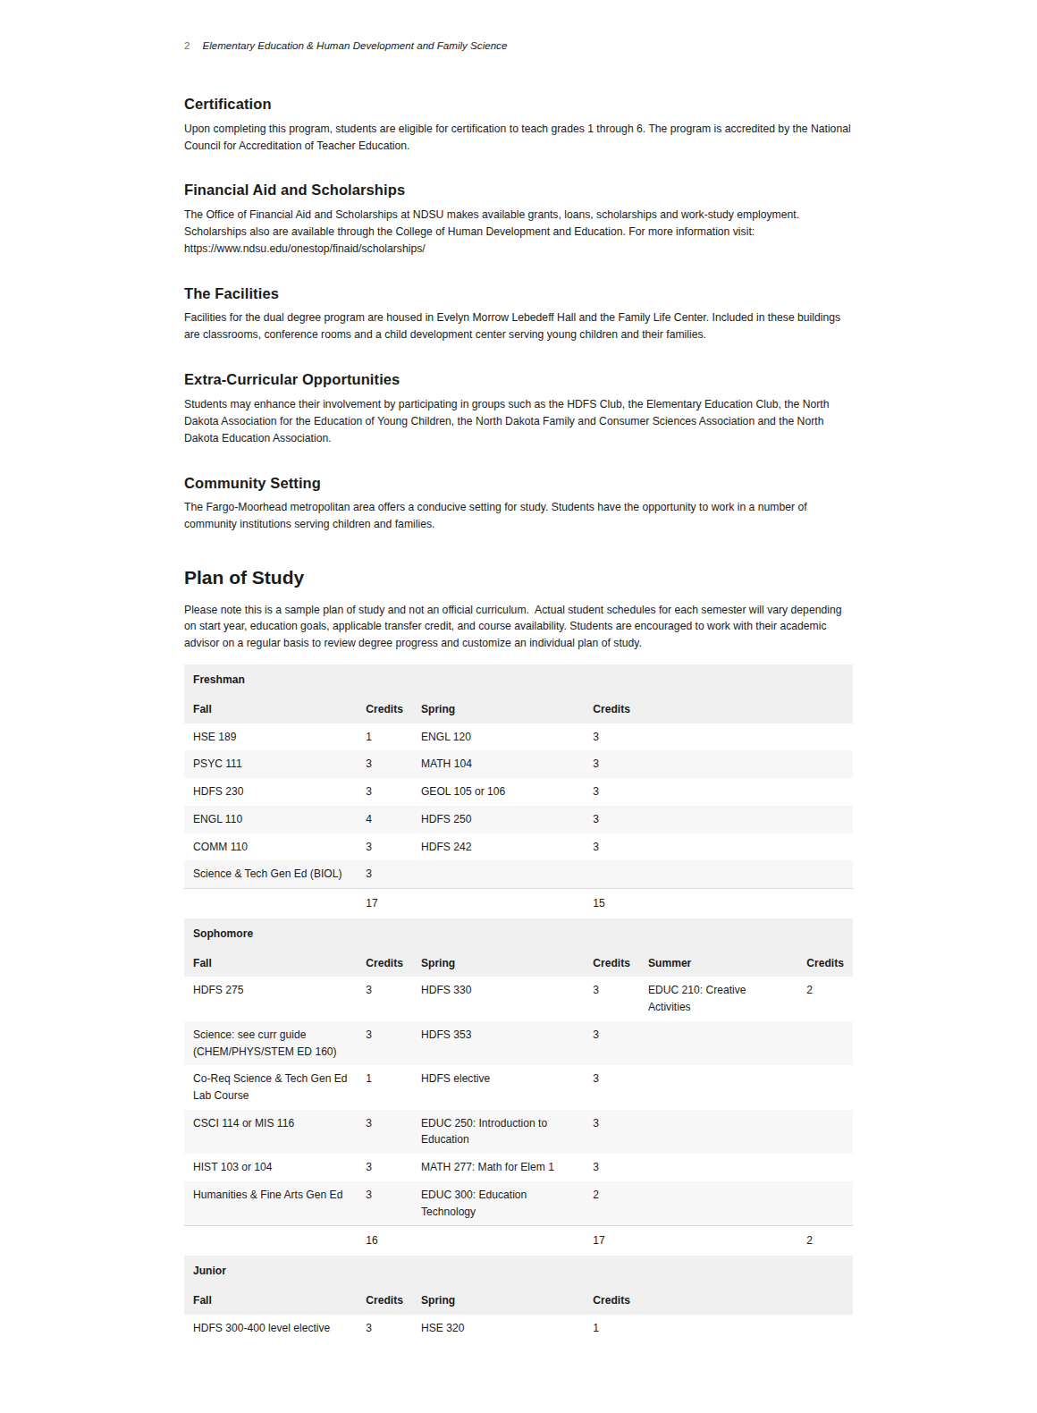2 Elementary Education & Human Development and Family Science
Certification
Upon completing this program, students are eligible for certification to teach grades 1 through 6. The program is accredited by the National Council for Accreditation of Teacher Education.
Financial Aid and Scholarships
The Office of Financial Aid and Scholarships at NDSU makes available grants, loans, scholarships and work-study employment. Scholarships also are available through the College of Human Development and Education. For more information visit: https://www.ndsu.edu/onestop/finaid/scholarships/
The Facilities
Facilities for the dual degree program are housed in Evelyn Morrow Lebedeff Hall and the Family Life Center. Included in these buildings are classrooms, conference rooms and a child development center serving young children and their families.
Extra-Curricular Opportunities
Students may enhance their involvement by participating in groups such as the HDFS Club, the Elementary Education Club, the North Dakota Association for the Education of Young Children, the North Dakota Family and Consumer Sciences Association and the North Dakota Education Association.
Community Setting
The Fargo-Moorhead metropolitan area offers a conducive setting for study. Students have the opportunity to work in a number of community institutions serving children and families.
Plan of Study
Please note this is a sample plan of study and not an official curriculum. Actual student schedules for each semester will vary depending on start year, education goals, applicable transfer credit, and course availability. Students are encouraged to work with their academic advisor on a regular basis to review degree progress and customize an individual plan of study.
| Freshman |
| Fall | Credits | Spring | Credits | | |
| HSE 189 | 1 | ENGL 120 | 3 | | |
| PSYC 111 | 3 | MATH 104 | 3 | | |
| HDFS 230 | 3 | GEOL 105 or 106 | 3 | | |
| ENGL 110 | 4 | HDFS 250 | 3 | | |
| COMM 110 | 3 | HDFS 242 | 3 | | |
| Science & Tech Gen Ed (BIOL) | 3 | | | | |
| | 17 | | 15 | | |
| Sophomore |
| Fall | Credits | Spring | Credits | Summer | Credits |
| HDFS 275 | 3 | HDFS 330 | 3 | EDUC 210: Creative Activities | 2 |
| Science: see curr guide (CHEM/PHYS/STEM ED 160) | 3 | HDFS 353 | 3 | | |
| Co-Req Science & Tech Gen Ed Lab Course | 1 | HDFS elective | 3 | | |
| CSCI 114 or MIS 116 | 3 | EDUC 250: Introduction to Education | 3 | | |
| HIST 103 or 104 | 3 | MATH 277: Math for Elem 1 | 3 | | |
| Humanities & Fine Arts Gen Ed | 3 | EDUC 300: Education Technology | 2 | | |
| | 16 | | 17 | | 2 |
| Junior |
| Fall | Credits | Spring | Credits | | |
| HDFS 300-400 level elective | 3 | HSE 320 | 1 | | |